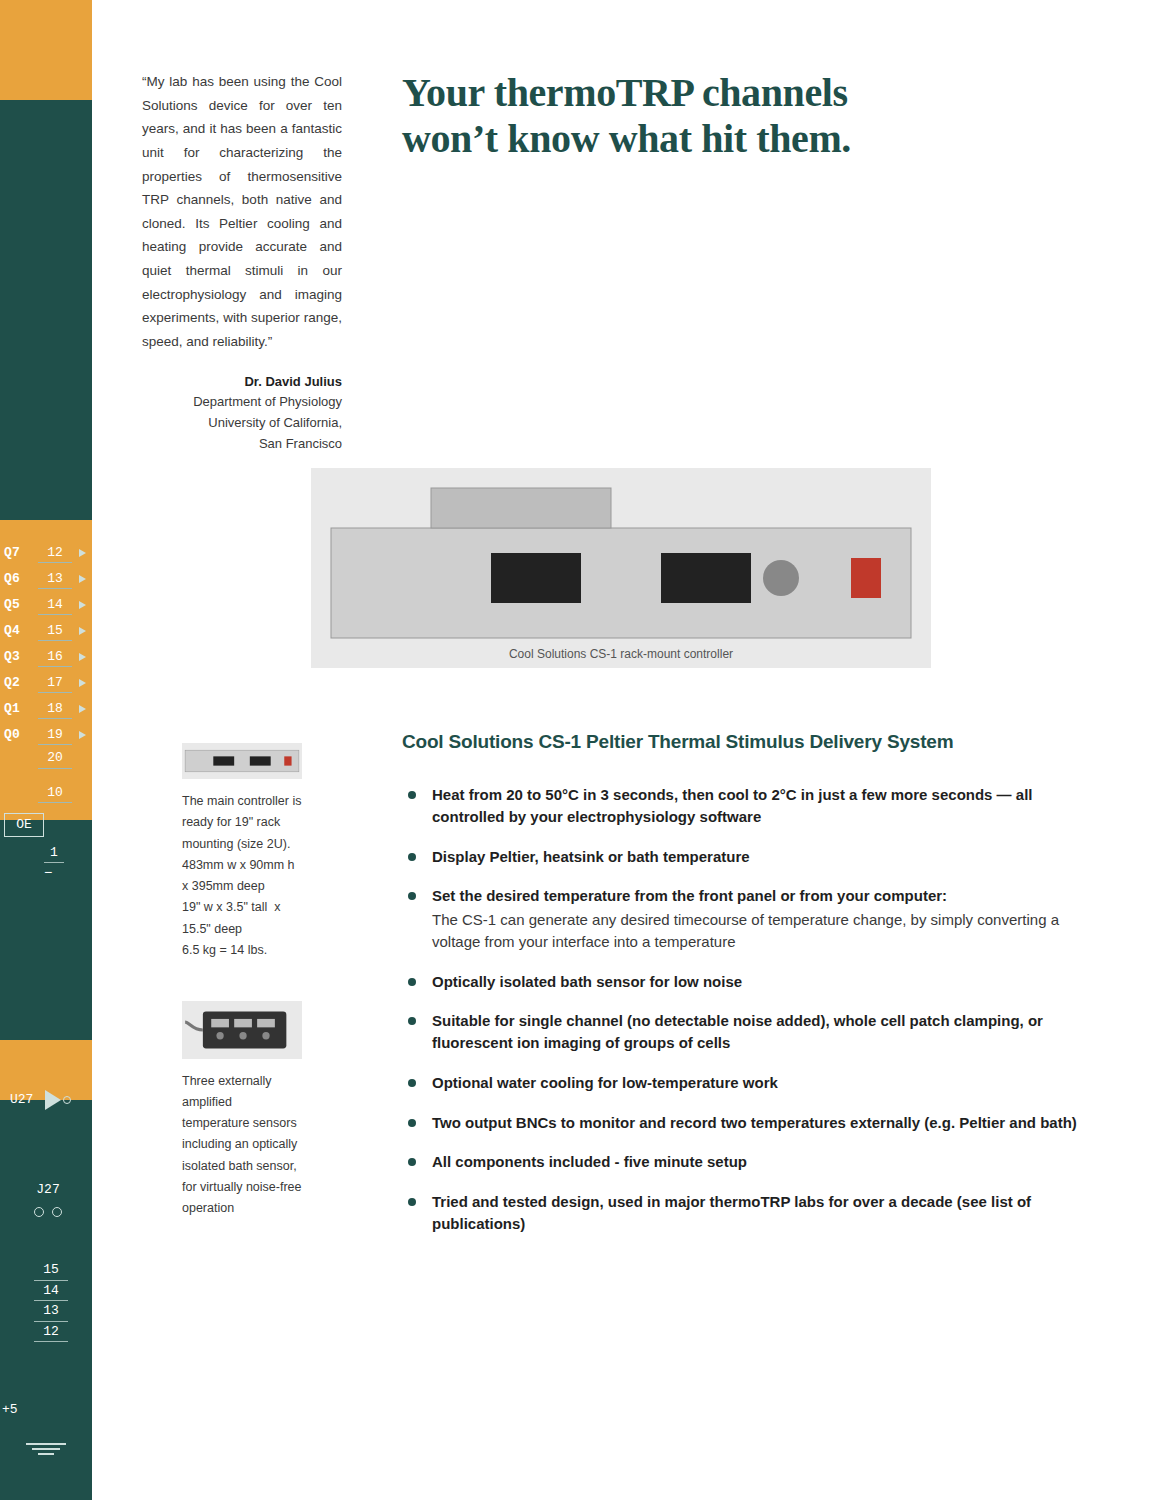Q712
Q613
Q514
Q415
Q316
Q217
Q118
Q019
20
10
OE
1
−
U27
J27
15
14
13
12
+5
COOL SOLUTIONS PELTIER
“My lab has been using the Cool Solutions device for over ten years, and it has been a fantastic unit for characterizing the properties of thermosensitive TRP channels, both native and cloned. Its Peltier cooling and heating provide accurate and quiet thermal stimuli in our electrophysiology and imaging experiments, with superior range, speed, and reliability.”
Dr. David Julius Department of Physiology
University of California,
San Francisco
Your thermoTRP channels
won’t know what hit them.
The main controller is ready for 19" rack mounting (size 2U).
483mm w x 90mm h x 395mm deep
19" w x 3.5" tall x 15.5" deep
6.5 kg = 14 lbs.
Three externally amplified temperature sensors including an optically isolated bath sensor, for virtually noise-free operation
Cool Solutions CS-1 Peltier Thermal Stimulus Delivery System
Heat from 20 to 50°C in 3 seconds, then cool to 2°C in just a few more seconds — all controlled by your electrophysiology software
Display Peltier, heatsink or bath temperature
Set the desired temperature from the front panel or from your computer: The CS-1 can generate any desired timecourse of temperature change, by simply converting a voltage from your interface into a temperature
Optically isolated bath sensor for low noise
Suitable for single channel (no detectable noise added), whole cell patch clamping, or fluorescent ion imaging of groups of cells
Optional water cooling for low-temperature work
Two output BNCs to monitor and record two temperatures externally (e.g. Peltier and bath)
All components included - five minute setup
Tried and tested design, used in major thermoTRP labs for over a decade (see list of publications)